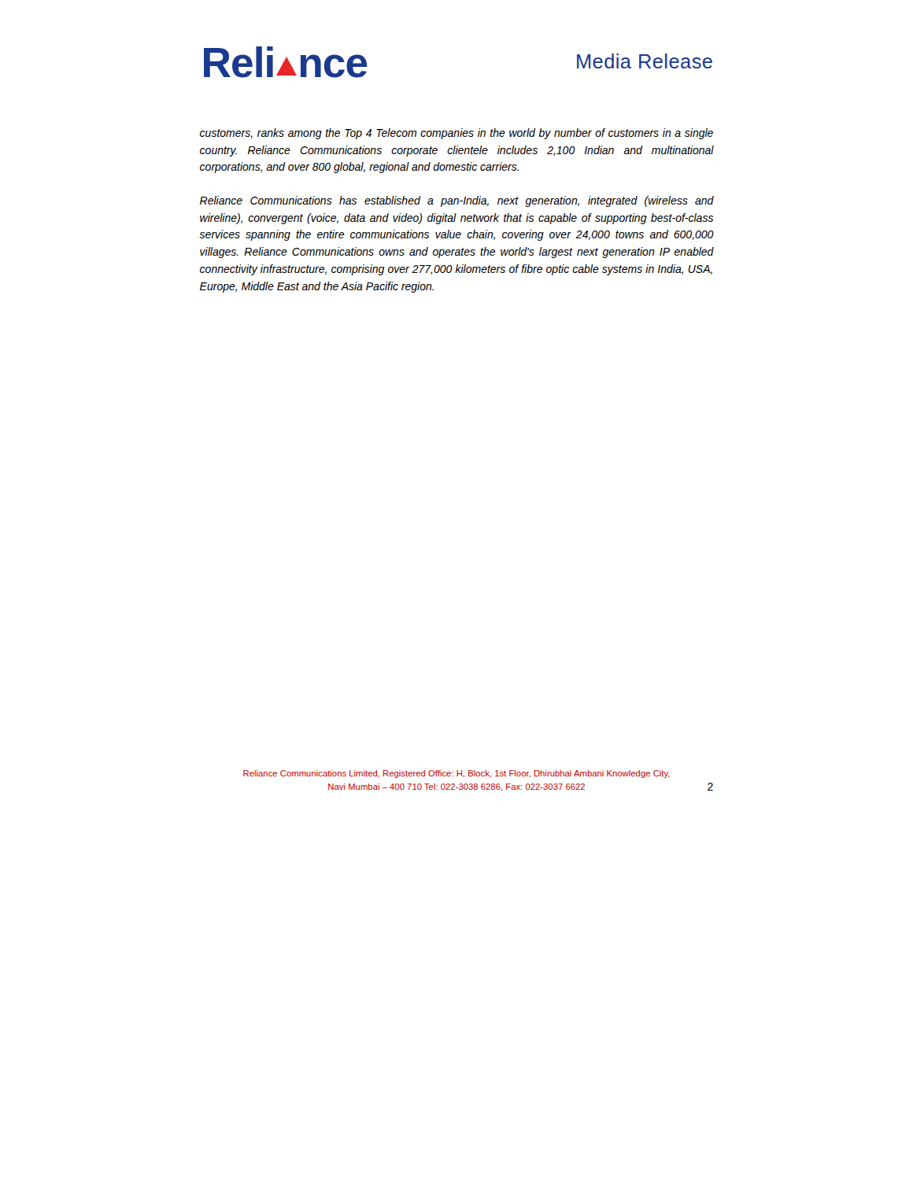Reli nce
Media Release
customers, ranks among the Top 4 Telecom companies in the world by number of customers in a single country. Reliance Communications corporate clientele includes 2,100 Indian and multinational corporations, and over 800 global, regional and domestic carriers.
Reliance Communications has established a pan-India, next generation, integrated (wireless and wireline), convergent (voice, data and video) digital network that is capable of supporting best-of-class services spanning the entire communications value chain, covering over 24,000 towns and 600,000 villages. Reliance Communications owns and operates the world's largest next generation IP enabled connectivity infrastructure, comprising over 277,000 kilometers of fibre optic cable systems in India, USA, Europe, Middle East and the Asia Pacific region.
Reliance Communications Limited, Registered Office: H, Block, 1st Floor, Dhirubhai Ambani Knowledge City,
Navi Mumbai – 400 710 Tel: 022-3038 6286, Fax: 022-3037 6622
2